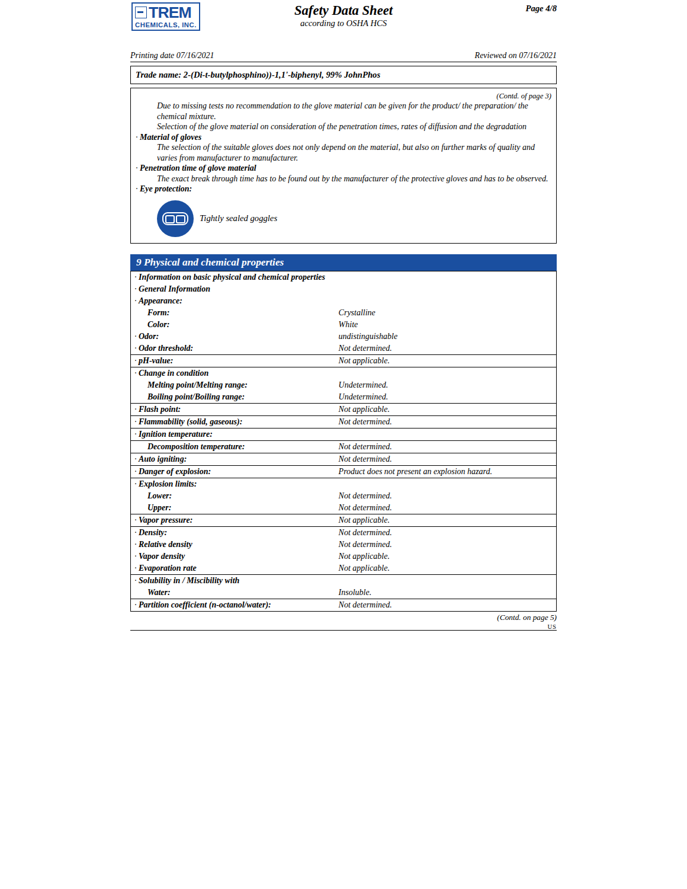TREM
CHEMICALS, INC.
Page 4/8
Safety Data Sheet
according to OSHA HCS
Printing date 07/16/2021
Reviewed on 07/16/2021
Trade name: 2-(Di-t-butylphosphino))-1,1'-biphenyl, 99% JohnPhos
(Contd. of page 3)
Due to missing tests no recommendation to the glove material can be given for the product/ the preparation/ the chemical mixture.
Selection of the glove material on consideration of the penetration times, rates of diffusion and the degradation
· Material of gloves
The selection of the suitable gloves does not only depend on the material, but also on further marks of quality and varies from manufacturer to manufacturer.
· Penetration time of glove material
The exact break through time has to be found out by the manufacturer of the protective gloves and has to be observed.
· Eye protection:
Tightly sealed goggles
9 Physical and chemical properties
| · Information on basic physical and chemical properties |
| · General Information |
| · Appearance: |
| Form: | Crystalline |
| Color: | White |
| · Odor: | undistinguishable |
| · Odor threshold: | Not determined. |
| · pH-value: | Not applicable. |
| · Change in condition |
| Melting point/Melting range: | Undetermined. |
| Boiling point/Boiling range: | Undetermined. |
| · Flash point: | Not applicable. |
| · Flammability (solid, gaseous): | Not determined. |
| · Ignition temperature: |
| Decomposition temperature: | Not determined. |
| · Auto igniting: | Not determined. |
| · Danger of explosion: | Product does not present an explosion hazard. |
| · Explosion limits: |
| Lower: | Not determined. |
| Upper: | Not determined. |
| · Vapor pressure: | Not applicable. |
| · Density: | Not determined. |
| · Relative density | Not determined. |
| · Vapor density | Not applicable. |
| · Evaporation rate | Not applicable. |
| · Solubility in / Miscibility with |
| Water: | Insoluble. |
| · Partition coefficient (n-octanol/water): | Not determined. |
(Contd. on page 5)
US